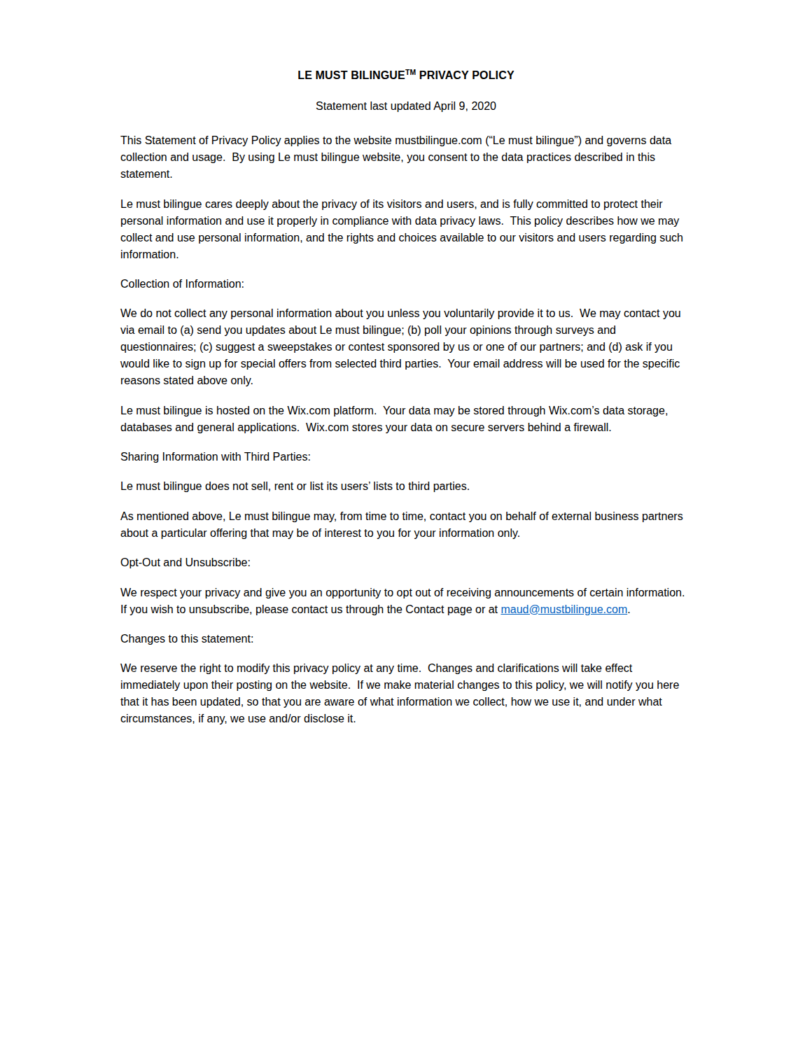LE MUST BILINGUETM PRIVACY POLICY
Statement last updated April 9, 2020
This Statement of Privacy Policy applies to the website mustbilingue.com (“Le must bilingue”) and governs data collection and usage. By using Le must bilingue website, you consent to the data practices described in this statement.
Le must bilingue cares deeply about the privacy of its visitors and users, and is fully committed to protect their personal information and use it properly in compliance with data privacy laws. This policy describes how we may collect and use personal information, and the rights and choices available to our visitors and users regarding such information.
Collection of Information:
We do not collect any personal information about you unless you voluntarily provide it to us. We may contact you via email to (a) send you updates about Le must bilingue; (b) poll your opinions through surveys and questionnaires; (c) suggest a sweepstakes or contest sponsored by us or one of our partners; and (d) ask if you would like to sign up for special offers from selected third parties. Your email address will be used for the specific reasons stated above only.
Le must bilingue is hosted on the Wix.com platform. Your data may be stored through Wix.com’s data storage, databases and general applications. Wix.com stores your data on secure servers behind a firewall.
Sharing Information with Third Parties:
Le must bilingue does not sell, rent or list its users’ lists to third parties.
As mentioned above, Le must bilingue may, from time to time, contact you on behalf of external business partners about a particular offering that may be of interest to you for your information only.
Opt-Out and Unsubscribe:
We respect your privacy and give you an opportunity to opt out of receiving announcements of certain information. If you wish to unsubscribe, please contact us through the Contact page or at maud@mustbilingue.com.
Changes to this statement:
We reserve the right to modify this privacy policy at any time. Changes and clarifications will take effect immediately upon their posting on the website. If we make material changes to this policy, we will notify you here that it has been updated, so that you are aware of what information we collect, how we use it, and under what circumstances, if any, we use and/or disclose it.